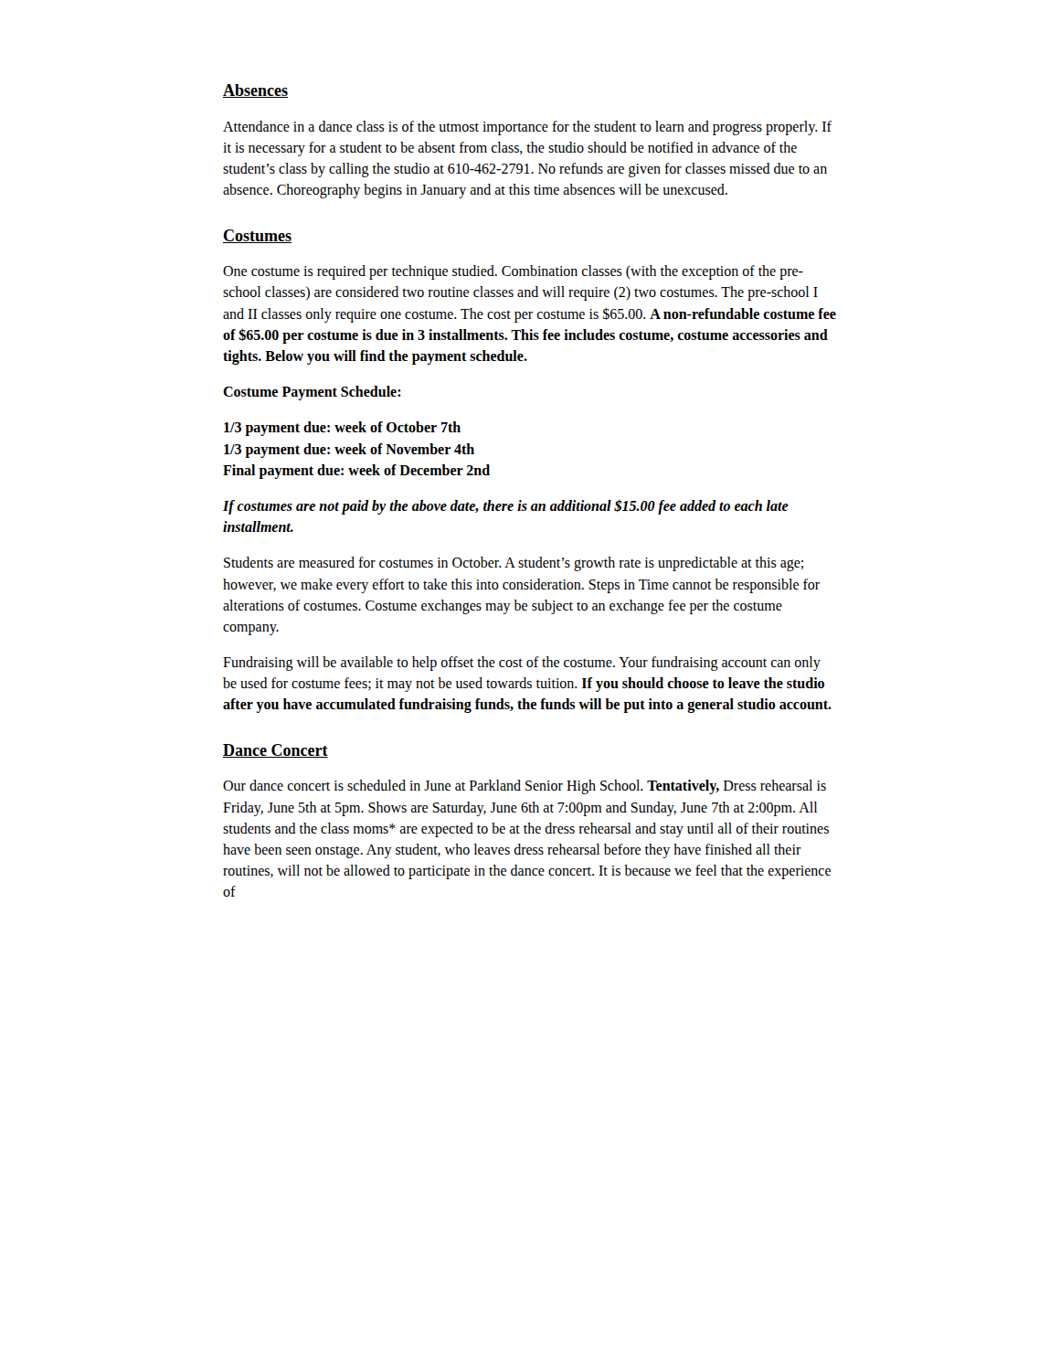Absences
Attendance in a dance class is of the utmost importance for the student to learn and progress properly. If it is necessary for a student to be absent from class, the studio should be notified in advance of the student’s class by calling the studio at 610-462-2791. No refunds are given for classes missed due to an absence. Choreography begins in January and at this time absences will be unexcused.
Costumes
One costume is required per technique studied. Combination classes (with the exception of the pre-school classes) are considered two routine classes and will require (2) two costumes. The pre-school I and II classes only require one costume. The cost per costume is $65.00. A non-refundable costume fee of $65.00 per costume is due in 3 installments. This fee includes costume, costume accessories and tights. Below you will find the payment schedule.
Costume Payment Schedule:
1/3 payment due: week of October 7th
1/3 payment due: week of November 4th
Final payment due: week of December 2nd
If costumes are not paid by the above date, there is an additional $15.00 fee added to each late installment.
Students are measured for costumes in October. A student’s growth rate is unpredictable at this age; however, we make every effort to take this into consideration. Steps in Time cannot be responsible for alterations of costumes. Costume exchanges may be subject to an exchange fee per the costume company.
Fundraising will be available to help offset the cost of the costume. Your fundraising account can only be used for costume fees; it may not be used towards tuition. If you should choose to leave the studio after you have accumulated fundraising funds, the funds will be put into a general studio account.
Dance Concert
Our dance concert is scheduled in June at Parkland Senior High School. Tentatively, Dress rehearsal is Friday, June 5th at 5pm. Shows are Saturday, June 6th at 7:00pm and Sunday, June 7th at 2:00pm. All students and the class moms* are expected to be at the dress rehearsal and stay until all of their routines have been seen onstage. Any student, who leaves dress rehearsal before they have finished all their routines, will not be allowed to participate in the dance concert. It is because we feel that the experience of